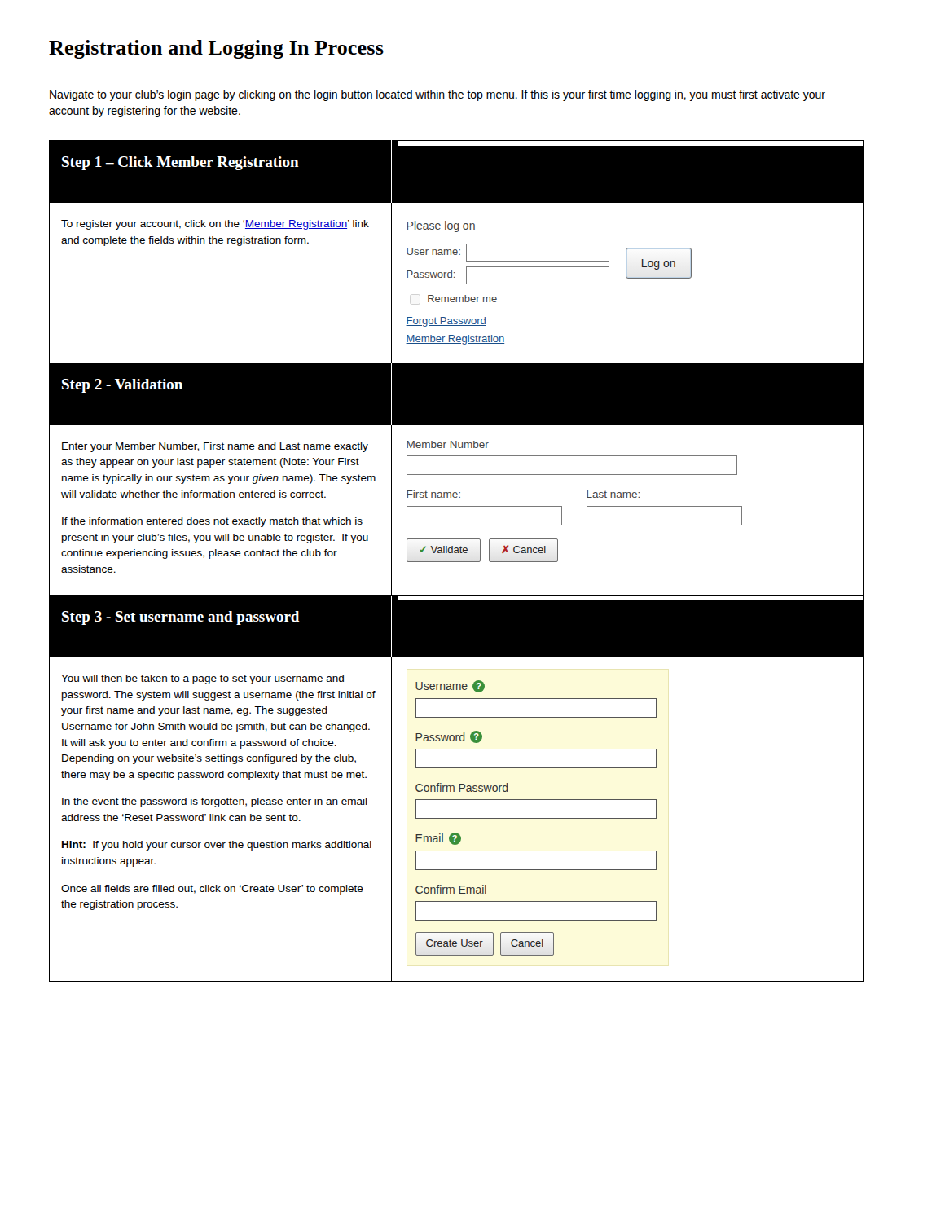Registration and Logging In Process
Navigate to your club’s login page by clicking on the login button located within the top menu. If this is your first time logging in, you must first activate your account by registering for the website.
| Step 1 – Click Member Registration | |
| To register your account, click on the ‘ Member Registration ’ link and complete the fields within the registration form. | Please log on / User name: / / Log on / / Password: / / Remember me Forgot Password Member Registration |
| Step 2 - Validation | |
| Enter your Member Number, First name and Last name exactly as they appear on your last paper statement (Note: Your First name is typically in our system as your given name). The system will validate whether the information entered is correct. If the information entered does not exactly match that which is present in your club’s files, you will be unable to register. If you continue experiencing issues, please contact the club for assistance. | Member Number First name: Last name: ✓ Validate ✗ Cancel |
| Step 3 - Set username and password | |
| You will then be taken to a page to set your username and password. The system will suggest a username (the first initial of your first name and your last name, eg. The suggested Username for John Smith would be jsmith, but can be changed. It will ask you to enter and confirm a password of choice. Depending on your website’s settings configured by the club, there may be a specific password complexity that must be met. In the event the password is forgotten, please enter in an email address the ‘Reset Password’ link can be sent to. Hint: If you hold your cursor over the question marks additional instructions appear. Once all fields are filled out, click on ‘Create User’ to complete the registration process. | Username ? Password ? Confirm Password Email ? Confirm Email Create User Cancel |